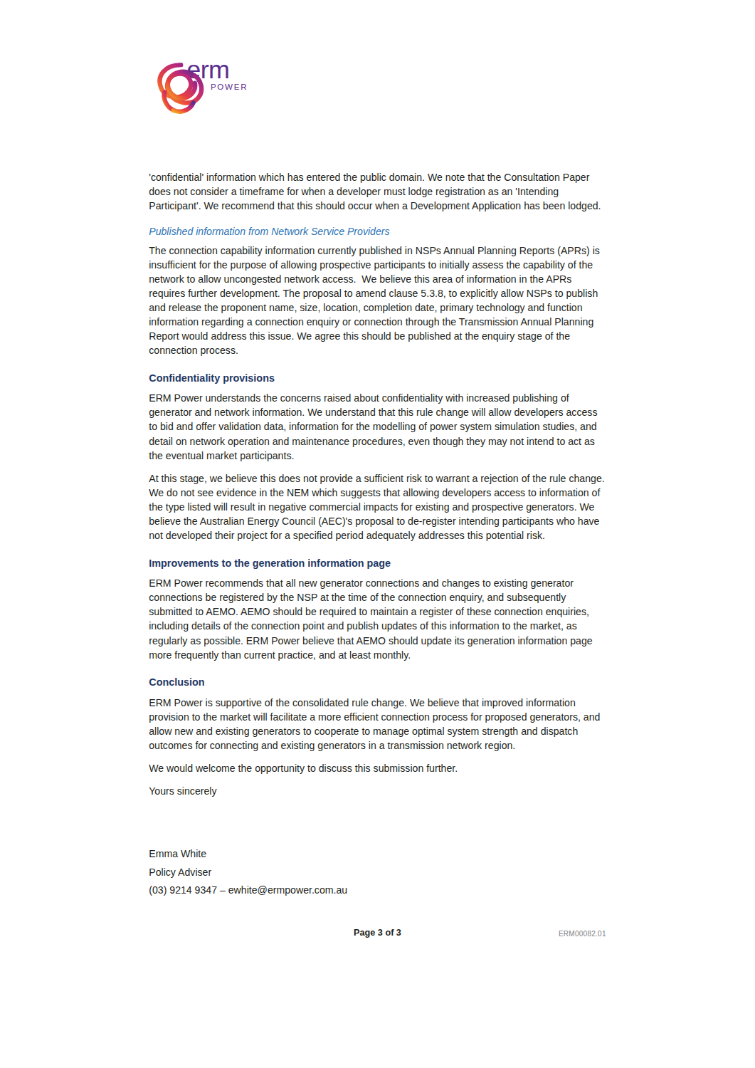erm POWER
'confidential' information which has entered the public domain. We note that the Consultation Paper does not consider a timeframe for when a developer must lodge registration as an 'Intending Participant'. We recommend that this should occur when a Development Application has been lodged.
Published information from Network Service Providers
The connection capability information currently published in NSPs Annual Planning Reports (APRs) is insufficient for the purpose of allowing prospective participants to initially assess the capability of the network to allow uncongested network access. We believe this area of information in the APRs requires further development. The proposal to amend clause 5.3.8, to explicitly allow NSPs to publish and release the proponent name, size, location, completion date, primary technology and function information regarding a connection enquiry or connection through the Transmission Annual Planning Report would address this issue. We agree this should be published at the enquiry stage of the connection process.
Confidentiality provisions
ERM Power understands the concerns raised about confidentiality with increased publishing of generator and network information. We understand that this rule change will allow developers access to bid and offer validation data, information for the modelling of power system simulation studies, and detail on network operation and maintenance procedures, even though they may not intend to act as the eventual market participants.
At this stage, we believe this does not provide a sufficient risk to warrant a rejection of the rule change. We do not see evidence in the NEM which suggests that allowing developers access to information of the type listed will result in negative commercial impacts for existing and prospective generators. We believe the Australian Energy Council (AEC)'s proposal to de-register intending participants who have not developed their project for a specified period adequately addresses this potential risk.
Improvements to the generation information page
ERM Power recommends that all new generator connections and changes to existing generator connections be registered by the NSP at the time of the connection enquiry, and subsequently submitted to AEMO. AEMO should be required to maintain a register of these connection enquiries, including details of the connection point and publish updates of this information to the market, as regularly as possible. ERM Power believe that AEMO should update its generation information page more frequently than current practice, and at least monthly.
Conclusion
ERM Power is supportive of the consolidated rule change. We believe that improved information provision to the market will facilitate a more efficient connection process for proposed generators, and allow new and existing generators to cooperate to manage optimal system strength and dispatch outcomes for connecting and existing generators in a transmission network region.
We would welcome the opportunity to discuss this submission further.
Yours sincerely
Emma White
Policy Adviser
(03) 9214 9347 – ewhite@ermpower.com.au
Page 3 of 3 ERM00082.01